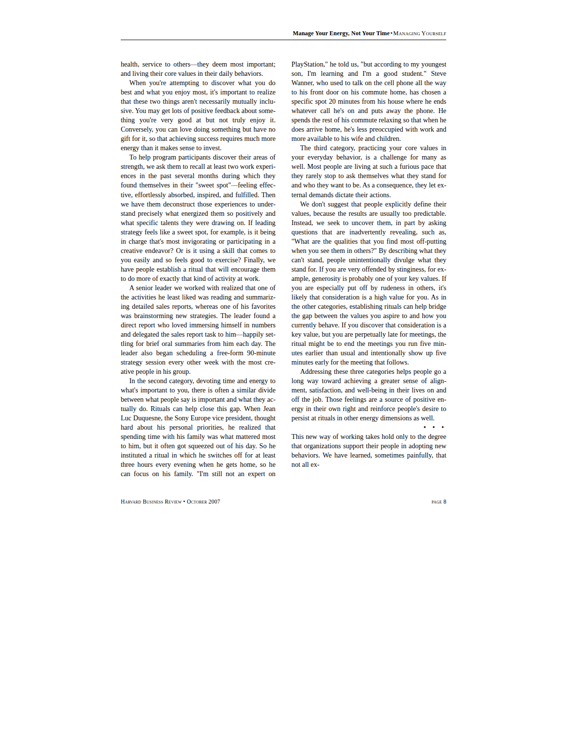Manage Your Energy, Not Your Time•Managing Yourself
health, service to others—they deem most important; and living their core values in their daily behaviors.
When you're attempting to discover what you do best and what you enjoy most, it's important to realize that these two things aren't necessarily mutually inclusive. You may get lots of positive feedback about something you're very good at but not truly enjoy it. Conversely, you can love doing something but have no gift for it, so that achieving success requires much more energy than it makes sense to invest.
To help program participants discover their areas of strength, we ask them to recall at least two work experiences in the past several months during which they found themselves in their "sweet spot"—feeling effective, effortlessly absorbed, inspired, and fulfilled. Then we have them deconstruct those experiences to understand precisely what energized them so positively and what specific talents they were drawing on. If leading strategy feels like a sweet spot, for example, is it being in charge that's most invigorating or participating in a creative endeavor? Or is it using a skill that comes to you easily and so feels good to exercise? Finally, we have people establish a ritual that will encourage them to do more of exactly that kind of activity at work.
A senior leader we worked with realized that one of the activities he least liked was reading and summarizing detailed sales reports, whereas one of his favorites was brainstorming new strategies. The leader found a direct report who loved immersing himself in numbers and delegated the sales report task to him—happily settling for brief oral summaries from him each day. The leader also began scheduling a free-form 90-minute strategy session every other week with the most creative people in his group.
In the second category, devoting time and energy to what's important to you, there is often a similar divide between what people say is important and what they actually do. Rituals can help close this gap. When Jean Luc Duquesne, the Sony Europe vice president, thought hard about his personal priorities, he realized that spending time with his family was what mattered most to him, but it often got squeezed out of his day. So he instituted a ritual in which he switches off for at least three hours every evening when he gets home, so he can focus on his family. "I'm still not an expert on PlayStation," he told us, "but according to my youngest son, I'm learning and I'm a good student." Steve Wanner, who used to talk on the cell phone all the way to his front door on his commute home, has chosen a specific spot 20 minutes from his house where he ends whatever call he's on and puts away the phone. He spends the rest of his commute relaxing so that when he does arrive home, he's less preoccupied with work and more available to his wife and children.
The third category, practicing your core values in your everyday behavior, is a challenge for many as well. Most people are living at such a furious pace that they rarely stop to ask themselves what they stand for and who they want to be. As a consequence, they let external demands dictate their actions.
We don't suggest that people explicitly define their values, because the results are usually too predictable. Instead, we seek to uncover them, in part by asking questions that are inadvertently revealing, such as, "What are the qualities that you find most off-putting when you see them in others?" By describing what they can't stand, people unintentionally divulge what they stand for. If you are very offended by stinginess, for example, generosity is probably one of your key values. If you are especially put off by rudeness in others, it's likely that consideration is a high value for you. As in the other categories, establishing rituals can help bridge the gap between the values you aspire to and how you currently behave. If you discover that consideration is a key value, but you are perpetually late for meetings, the ritual might be to end the meetings you run five minutes earlier than usual and intentionally show up five minutes early for the meeting that follows.
Addressing these three categories helps people go a long way toward achieving a greater sense of alignment, satisfaction, and well-being in their lives on and off the job. Those feelings are a source of positive energy in their own right and reinforce people's desire to persist at rituals in other energy dimensions as well.
• • •
This new way of working takes hold only to the degree that organizations support their people in adopting new behaviors. We have learned, sometimes painfully, that not all ex-
Harvard Business Review • October 2007
page 8